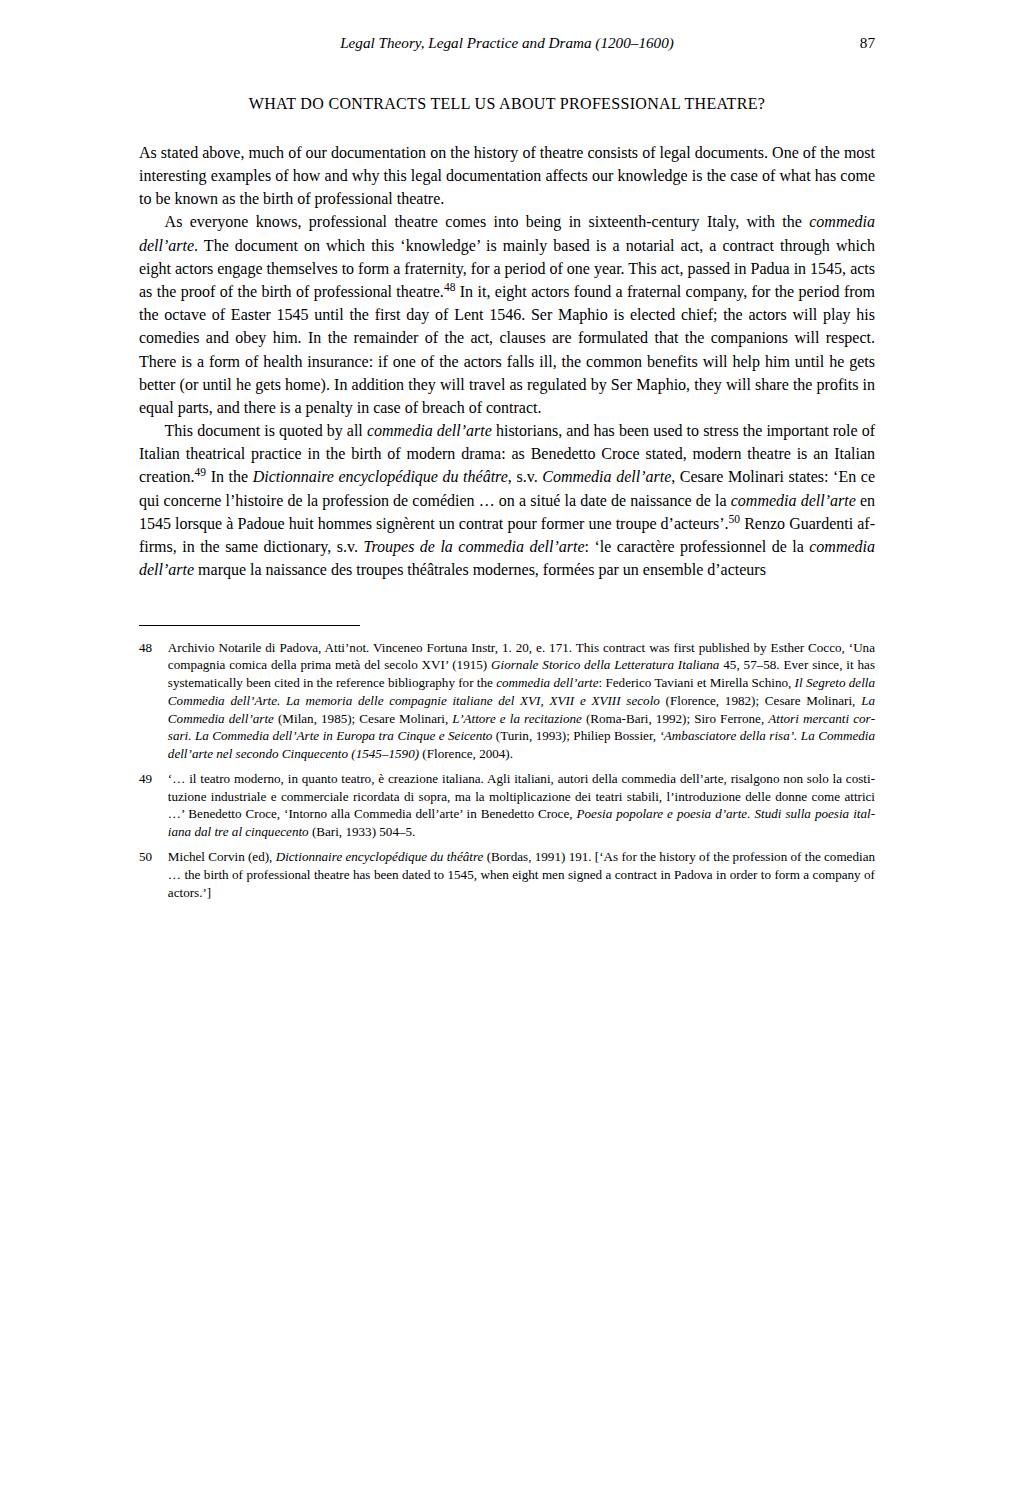Legal Theory, Legal Practice and Drama (1200–1600) 87
What do contracts tell us about professional theatre?
As stated above, much of our documentation on the history of theatre consists of legal documents. One of the most interesting examples of how and why this legal documentation affects our knowledge is the case of what has come to be known as the birth of professional theatre.
As everyone knows, professional theatre comes into being in sixteenth-century Italy, with the commedia dell’arte. The document on which this ‘knowledge’ is mainly based is a notarial act, a contract through which eight actors engage themselves to form a fraternity, for a period of one year. This act, passed in Padua in 1545, acts as the proof of the birth of professional theatre.48 In it, eight actors found a fraternal company, for the period from the octave of Easter 1545 until the first day of Lent 1546. Ser Maphio is elected chief; the actors will play his comedies and obey him. In the remainder of the act, clauses are formulated that the companions will respect. There is a form of health insurance: if one of the actors falls ill, the common benefits will help him until he gets better (or until he gets home). In addition they will travel as regulated by Ser Maphio, they will share the profits in equal parts, and there is a penalty in case of breach of contract.
This document is quoted by all commedia dell’arte historians, and has been used to stress the important role of Italian theatrical practice in the birth of modern drama: as Benedetto Croce stated, modern theatre is an Italian creation.49 In the Dictionnaire encyclopédique du théâtre, s.v. Commedia dell’arte, Cesare Molinari states: ‘En ce qui concerne l’histoire de la profession de comédien … on a situé la date de naissance de la commedia dell’arte en 1545 lorsque à Padoue huit hommes signèrent un contrat pour former une troupe d’acteurs’.50 Renzo Guardenti affirms, in the same dictionary, s.v. Troupes de la commedia dell’arte: ‘le caractère professionnel de la commedia dell’arte marque la naissance des troupes théâtrales modernes, formées par un ensemble d’acteurs
48 Archivio Notarile di Padova, Atti’not. Vinceneo Fortuna Instr, 1. 20, e. 171. This contract was first published by Esther Cocco, ‘Una compagnia comica della prima metà del secolo XVI’ (1915) Giornale Storico della Letteratura Italiana 45, 57–58. Ever since, it has systematically been cited in the reference bibliography for the commedia dell’arte: Federico Taviani et Mirella Schino, Il Segreto della Commedia dell’Arte. La memoria delle compagnie italiane del XVI, XVII e XVIII secolo (Florence, 1982); Cesare Molinari, La Commedia dell’arte (Milan, 1985); Cesare Molinari, L’Attore e la recitazione (Roma-Bari, 1992); Siro Ferrone, Attori mercanti corsari. La Commedia dell’Arte in Europa tra Cinque e Seicento (Turin, 1993); Philiep Bossier, ‘Ambasciatore della risa’. La Commedia dell’arte nel secondo Cinquecento (1545–1590) (Florence, 2004).
49 ‘… il teatro moderno, in quanto teatro, è creazione italiana. Agli italiani, autori della commedia dell’arte, risalgono non solo la costituzione industriale e commerciale ricordata di sopra, ma la moltiplicazione dei teatri stabili, l’introduzione delle donne come attrici …’ Benedetto Croce, ‘Intorno alla Commedia dell’arte’ in Benedetto Croce, Poesia popolare e poesia d’arte. Studi sulla poesia italiana dal tre al cinquecento (Bari, 1933) 504–5.
50 Michel Corvin (ed), Dictionnaire encyclopédique du théâtre (Bordas, 1991) 191. [‘As for the history of the profession of the comedian … the birth of professional theatre has been dated to 1545, when eight men signed a contract in Padova in order to form a company of actors.’]